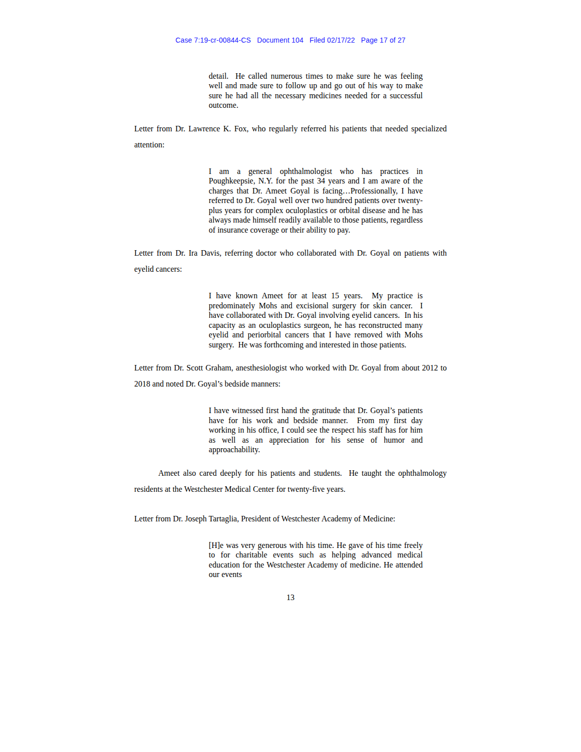Case 7:19-cr-00844-CS Document 104 Filed 02/17/22 Page 17 of 27
detail. He called numerous times to make sure he was feeling well and made sure to follow up and go out of his way to make sure he had all the necessary medicines needed for a successful outcome.
Letter from Dr. Lawrence K. Fox, who regularly referred his patients that needed specialized attention:
I am a general ophthalmologist who has practices in Poughkeepsie, N.Y. for the past 34 years and I am aware of the charges that Dr. Ameet Goyal is facing…Professionally, I have referred to Dr. Goyal well over two hundred patients over twenty-plus years for complex oculoplastics or orbital disease and he has always made himself readily available to those patients, regardless of insurance coverage or their ability to pay.
Letter from Dr. Ira Davis, referring doctor who collaborated with Dr. Goyal on patients with eyelid cancers:
I have known Ameet for at least 15 years. My practice is predominately Mohs and excisional surgery for skin cancer. I have collaborated with Dr. Goyal involving eyelid cancers. In his capacity as an oculoplastics surgeon, he has reconstructed many eyelid and periorbital cancers that I have removed with Mohs surgery. He was forthcoming and interested in those patients.
Letter from Dr. Scott Graham, anesthesiologist who worked with Dr. Goyal from about 2012 to 2018 and noted Dr. Goyal’s bedside manners:
I have witnessed first hand the gratitude that Dr. Goyal’s patients have for his work and bedside manner. From my first day working in his office, I could see the respect his staff has for him as well as an appreciation for his sense of humor and approachability.
Ameet also cared deeply for his patients and students. He taught the ophthalmology residents at the Westchester Medical Center for twenty-five years.
Letter from Dr. Joseph Tartaglia, President of Westchester Academy of Medicine:
[H]e was very generous with his time. He gave of his time freely to for charitable events such as helping advanced medical education for the Westchester Academy of medicine. He attended our events
13